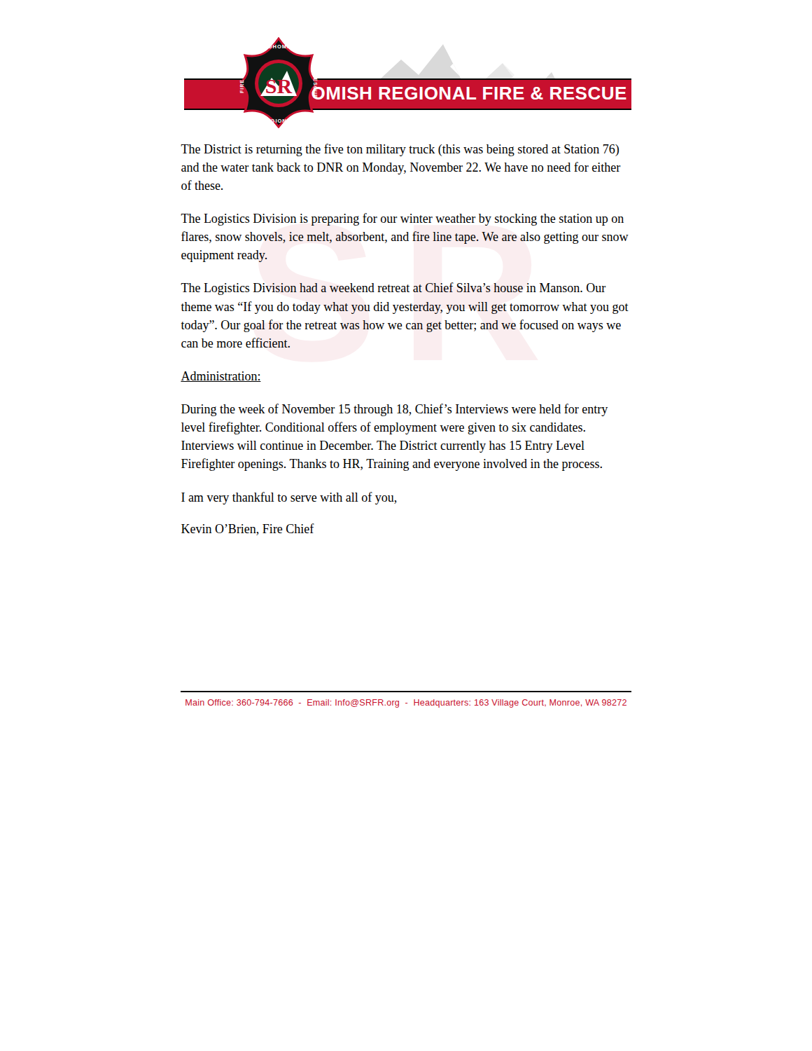SNOHOMISH REGIONAL FIRE & RESCUE
SR SNOHOMISH REGIONAL FIRE RESCUE
SR
The District is returning the five ton military truck (this was being stored at Station 76) and the water tank back to DNR on Monday, November 22. We have no need for either of these.
The Logistics Division is preparing for our winter weather by stocking the station up on flares, snow shovels, ice melt, absorbent, and fire line tape. We are also getting our snow equipment ready.
The Logistics Division had a weekend retreat at Chief Silva’s house in Manson. Our theme was “If you do today what you did yesterday, you will get tomorrow what you got today”. Our goal for the retreat was how we can get better; and we focused on ways we can be more efficient.
Administration:
During the week of November 15 through 18, Chief’s Interviews were held for entry level firefighter. Conditional offers of employment were given to six candidates. Interviews will continue in December. The District currently has 15 Entry Level Firefighter openings. Thanks to HR, Training and everyone involved in the process.
I am very thankful to serve with all of you,
Kevin O’Brien, Fire Chief
Main Office: 360-794-7666 - Email: Info@SRFR.org - Headquarters: 163 Village Court, Monroe, WA 98272